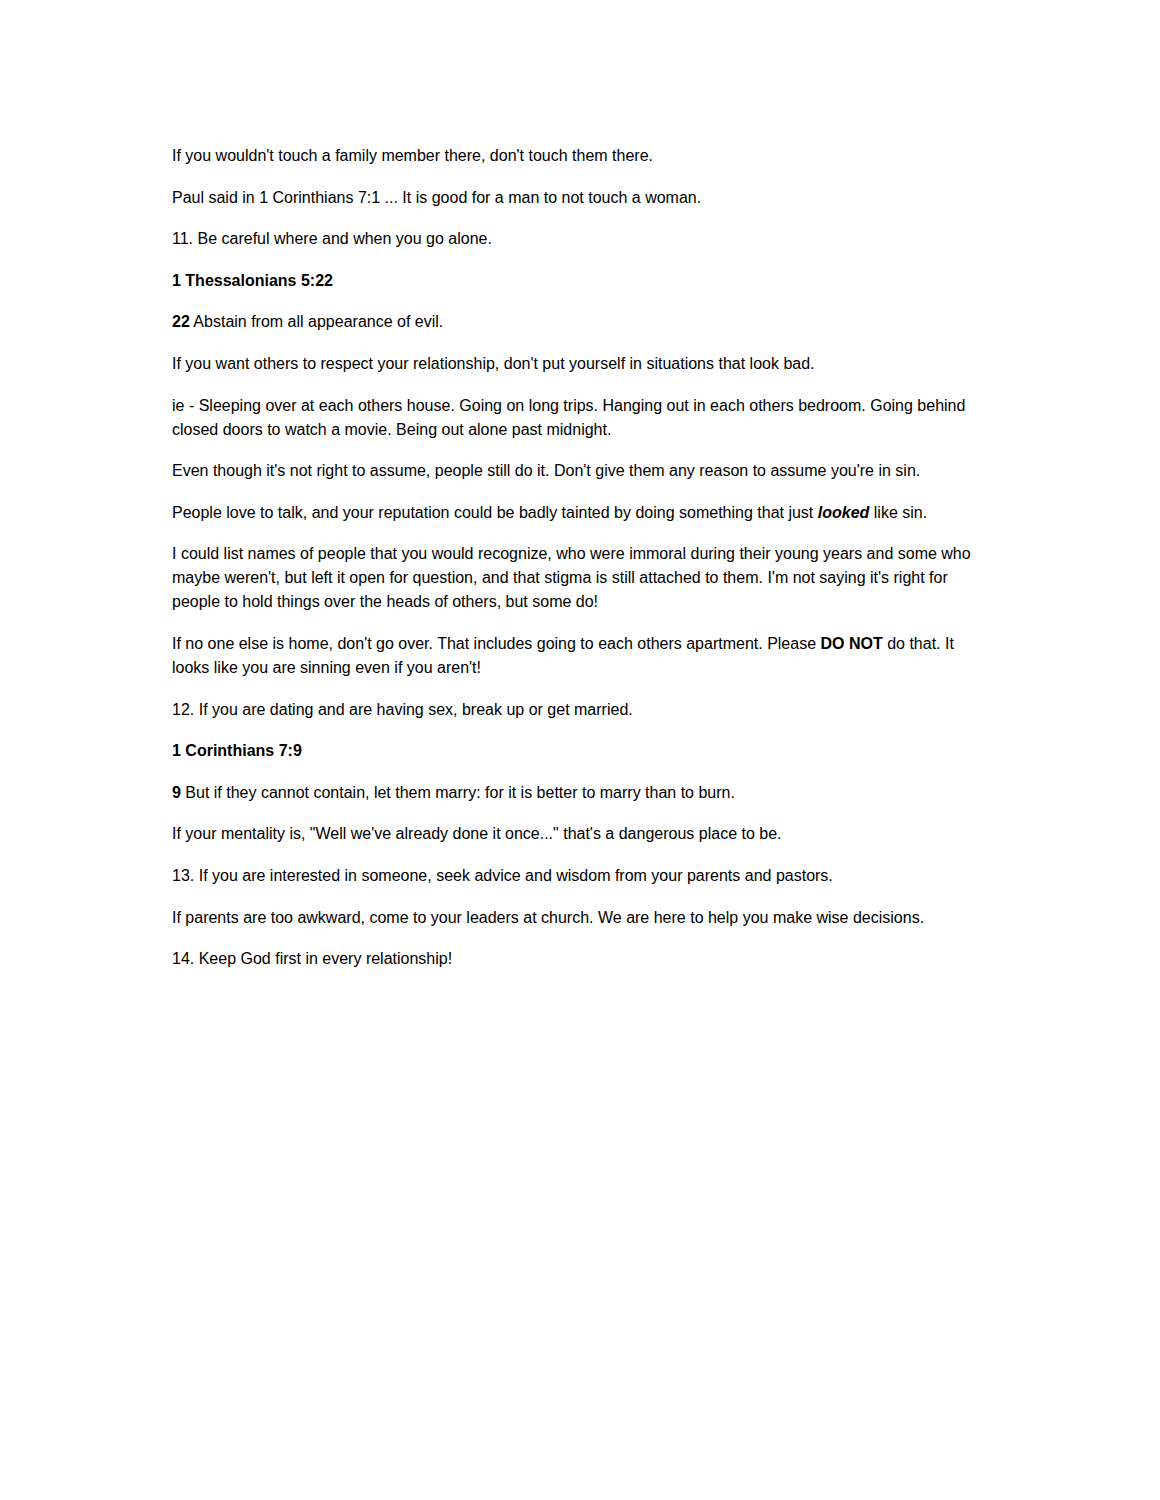If you wouldn't touch a family member there, don't touch them there.
Paul said in 1 Corinthians 7:1 ... It is good for a man to not touch a woman.
11. Be careful where and when you go alone.
1 Thessalonians 5:22
22 Abstain from all appearance of evil.
If you want others to respect your relationship, don't put yourself in situations that look bad.
ie - Sleeping over at each others house. Going on long trips. Hanging out in each others bedroom. Going behind closed doors to watch a movie. Being out alone past midnight.
Even though it's not right to assume, people still do it. Don't give them any reason to assume you're in sin.
People love to talk, and your reputation could be badly tainted by doing something that just looked like sin.
I could list names of people that you would recognize, who were immoral during their young years and some who maybe weren't, but left it open for question, and that stigma is still attached to them. I'm not saying it's right for people to hold things over the heads of others, but some do!
If no one else is home, don't go over. That includes going to each others apartment. Please DO NOT do that. It looks like you are sinning even if you aren't!
12. If you are dating and are having sex, break up or get married.
1 Corinthians 7:9
9 But if they cannot contain, let them marry: for it is better to marry than to burn.
If your mentality is, "Well we've already done it once..." that's a dangerous place to be.
13. If you are interested in someone, seek advice and wisdom from your parents and pastors.
If parents are too awkward, come to your leaders at church. We are here to help you make wise decisions.
14. Keep God first in every relationship!